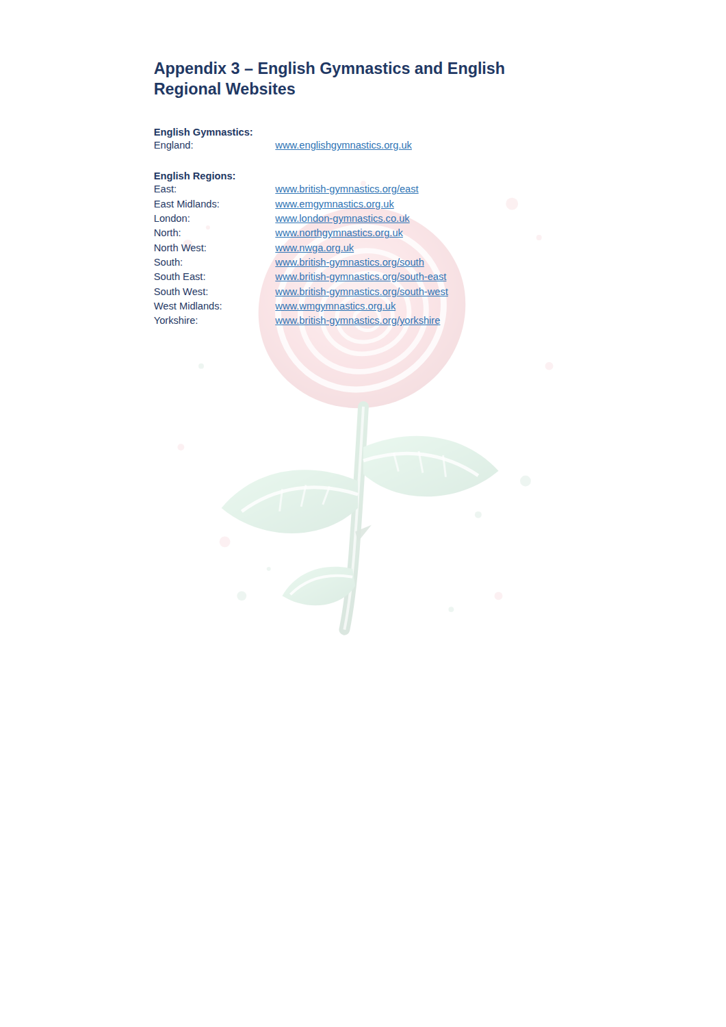Appendix 3 – English Gymnastics and English Regional Websites
English Gymnastics:
| England: | www.englishgymnastics.org.uk |
English Regions:
| East: | www.british-gymnastics.org/east |
| East Midlands: | www.emgymnastics.org.uk |
| London: | www.london-gymnastics.co.uk |
| North: | www.northgymnastics.org.uk |
| North West: | www.nwga.org.uk |
| South: | www.british-gymnastics.org/south |
| South East: | www.british-gymnastics.org/south-east |
| South West: | www.british-gymnastics.org/south-west |
| West Midlands: | www.wmgymnastics.org.uk |
| Yorkshire: | www.british-gymnastics.org/yorkshire |